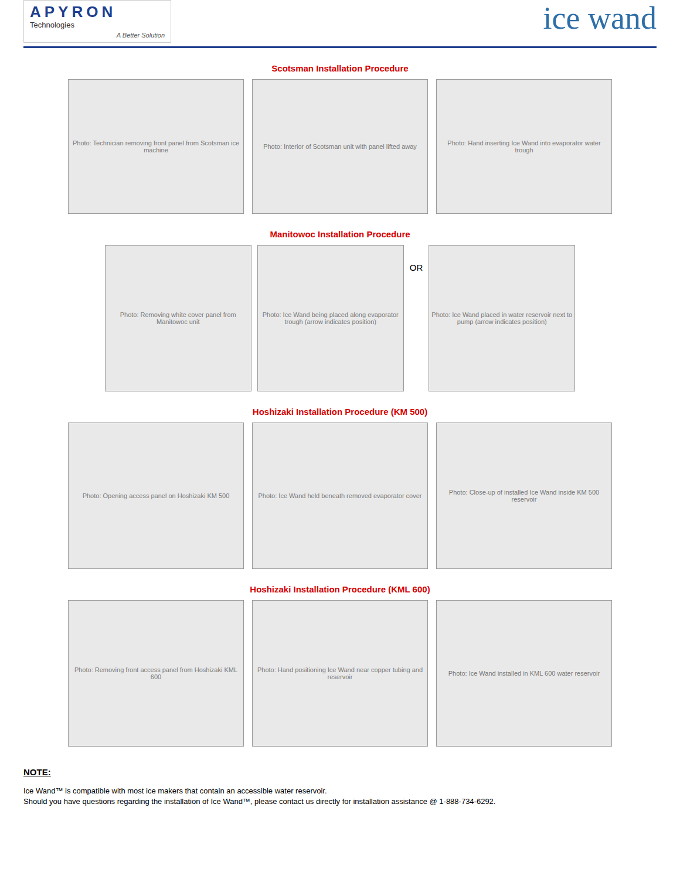APYRON Technologies A Better Solution
ice wand
Scotsman Installation Procedure
Photo: Technician removing front panel from Scotsman ice machine
Photo: Interior of Scotsman unit with panel lifted away
Photo: Hand inserting Ice Wand into evaporator water trough
Manitowoc Installation Procedure
Photo: Removing white cover panel from Manitowoc unit
Photo: Ice Wand being placed along evaporator trough (arrow indicates position)
OR
Photo: Ice Wand placed in water reservoir next to pump (arrow indicates position)
Hoshizaki Installation Procedure (KM 500)
Photo: Opening access panel on Hoshizaki KM 500
Photo: Ice Wand held beneath removed evaporator cover
Photo: Close-up of installed Ice Wand inside KM 500 reservoir
Hoshizaki Installation Procedure (KML 600)
Photo: Removing front access panel from Hoshizaki KML 600
Photo: Hand positioning Ice Wand near copper tubing and reservoir
Photo: Ice Wand installed in KML 600 water reservoir
NOTE:
Ice Wand™ is compatible with most ice makers that contain an accessible water reservoir.
Should you have questions regarding the installation of Ice Wand™, please contact us directly for installation assistance @ 1-888-734-6292.